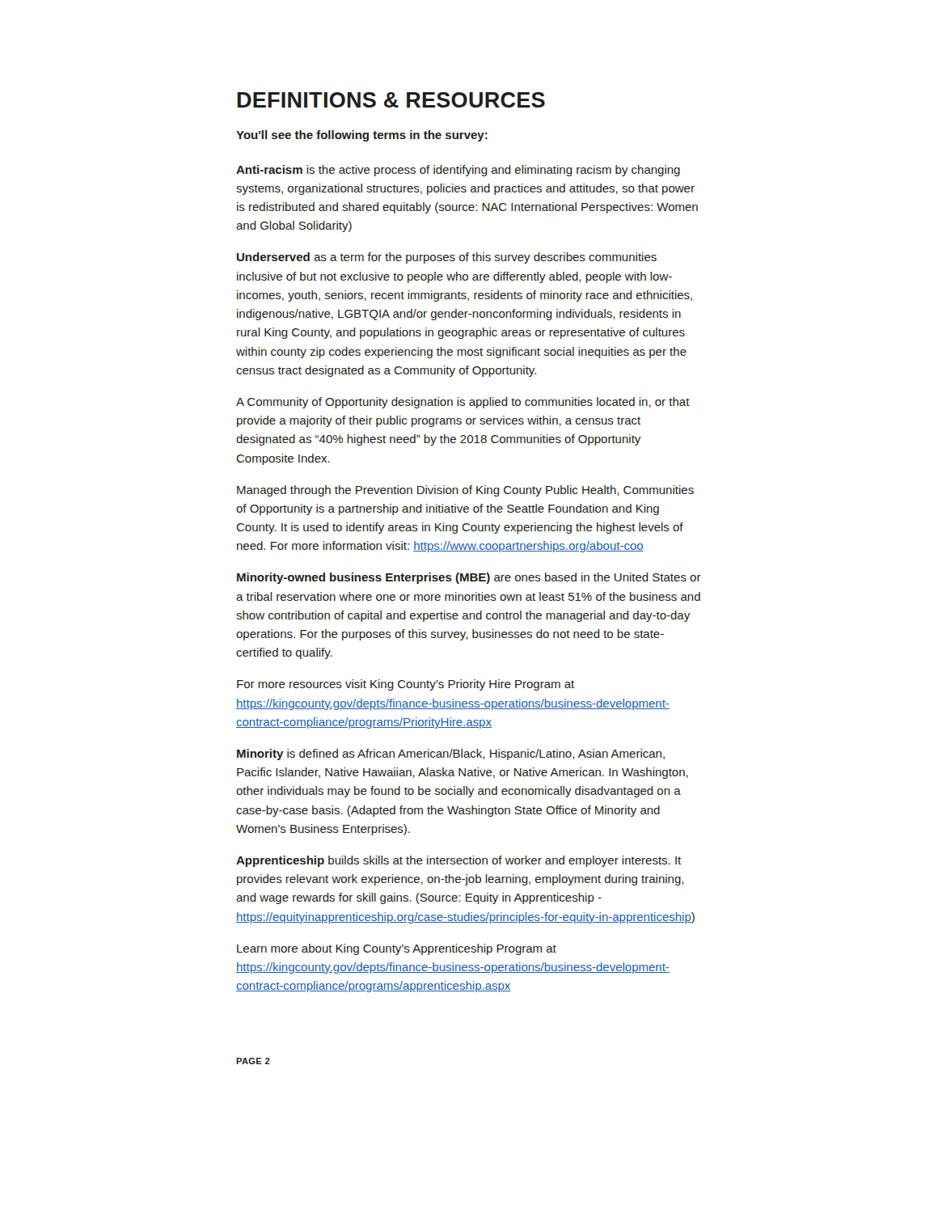Definitions & Resources
You'll see the following terms in the survey:
Anti-racism is the active process of identifying and eliminating racism by changing systems, organizational structures, policies and practices and attitudes, so that power is redistributed and shared equitably (source: NAC International Perspectives: Women and Global Solidarity)
Underserved as a term for the purposes of this survey describes communities inclusive of but not exclusive to people who are differently abled, people with low-incomes, youth, seniors, recent immigrants, residents of minority race and ethnicities, indigenous/native, LGBTQIA and/or gender-nonconforming individuals, residents in rural King County, and populations in geographic areas or representative of cultures within county zip codes experiencing the most significant social inequities as per the census tract designated as a Community of Opportunity.
A Community of Opportunity designation is applied to communities located in, or that provide a majority of their public programs or services within, a census tract designated as “40% highest need” by the 2018 Communities of Opportunity Composite Index.
Managed through the Prevention Division of King County Public Health, Communities of Opportunity is a partnership and initiative of the Seattle Foundation and King County. It is used to identify areas in King County experiencing the highest levels of need. For more information visit: https://www.coopartnerships.org/about-coo
Minority-owned business Enterprises (MBE) are ones based in the United States or a tribal reservation where one or more minorities own at least 51% of the business and show contribution of capital and expertise and control the managerial and day-to-day operations. For the purposes of this survey, businesses do not need to be state-certified to qualify.
For more resources visit King County’s Priority Hire Program at https://kingcounty.gov/depts/finance-business-operations/business-development-contract-compliance/programs/PriorityHire.aspx
Minority is defined as African American/Black, Hispanic/Latino, Asian American, Pacific Islander, Native Hawaiian, Alaska Native, or Native American. In Washington, other individuals may be found to be socially and economically disadvantaged on a case-by-case basis. (Adapted from the Washington State Office of Minority and Women's Business Enterprises).
Apprenticeship builds skills at the intersection of worker and employer interests. It provides relevant work experience, on-the-job learning, employment during training, and wage rewards for skill gains. (Source: Equity in Apprenticeship - https://equityinapprenticeship.org/case-studies/principles-for-equity-in-apprenticeship)
Learn more about King County’s Apprenticeship Program at https://kingcounty.gov/depts/finance-business-operations/business-development-contract-compliance/programs/apprenticeship.aspx
Page 2